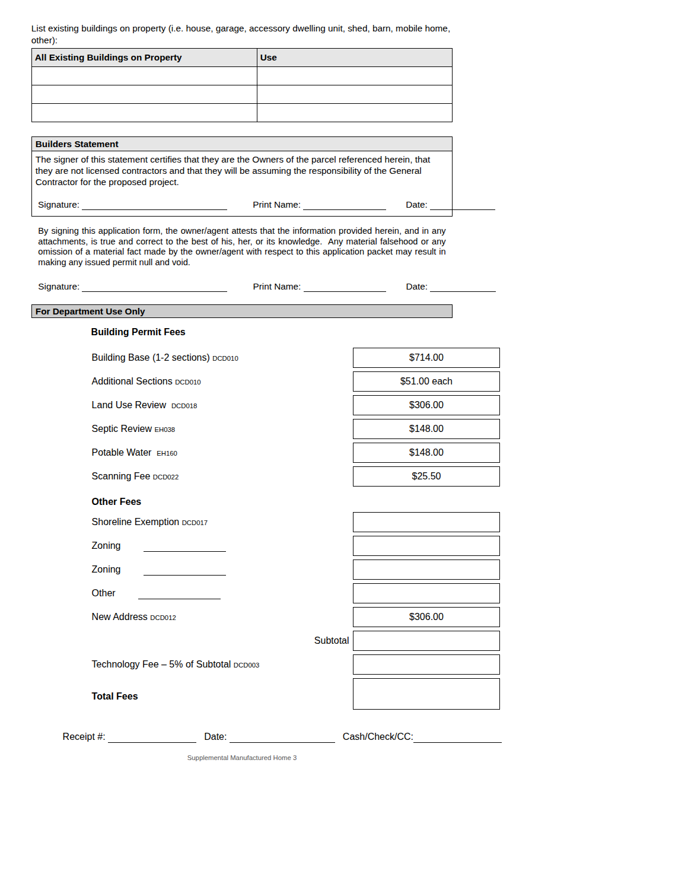List existing buildings on property (i.e. house, garage, accessory dwelling unit, shed, barn, mobile home, other):
| All Existing Buildings on Property | Use |
| --- | --- |
Builders Statement
The signer of this statement certifies that they are the Owners of the parcel referenced herein, that they are not licensed contractors and that they will be assuming the responsibility of the General Contractor for the proposed project.
Signature: Print Name: Date:
By signing this application form, the owner/agent attests that the information provided herein, and in any attachments, is true and correct to the best of his, her, or its knowledge. Any material falsehood or any omission of a material fact made by the owner/agent with respect to this application packet may result in making any issued permit null and void.
Signature: Print Name: Date:
For Department Use Only
Building Permit Fees
| Building Base (1-2 sections) DCD010 | | $714.00 |
| Additional Sections DCD010 | | $51.00 each |
| Land Use Review DCD018 | | $306.00 |
| Septic Review EH038 | | $148.00 |
| Potable Water EH160 | | $148.00 |
| Scanning Fee DCD022 | | $25.50 |
| Other Fees | | |
| Shoreline Exemption DCD017 | | |
| Zoning | | |
| Zoning | | |
| Other | | |
| New Address DCD012 | | $306.00 |
| | Subtotal | |
| Technology Fee – 5% of Subtotal DCD003 | | |
| Total Fees | | |
Receipt #: Date: Cash/Check/CC:
Supplemental Manufactured Home 3